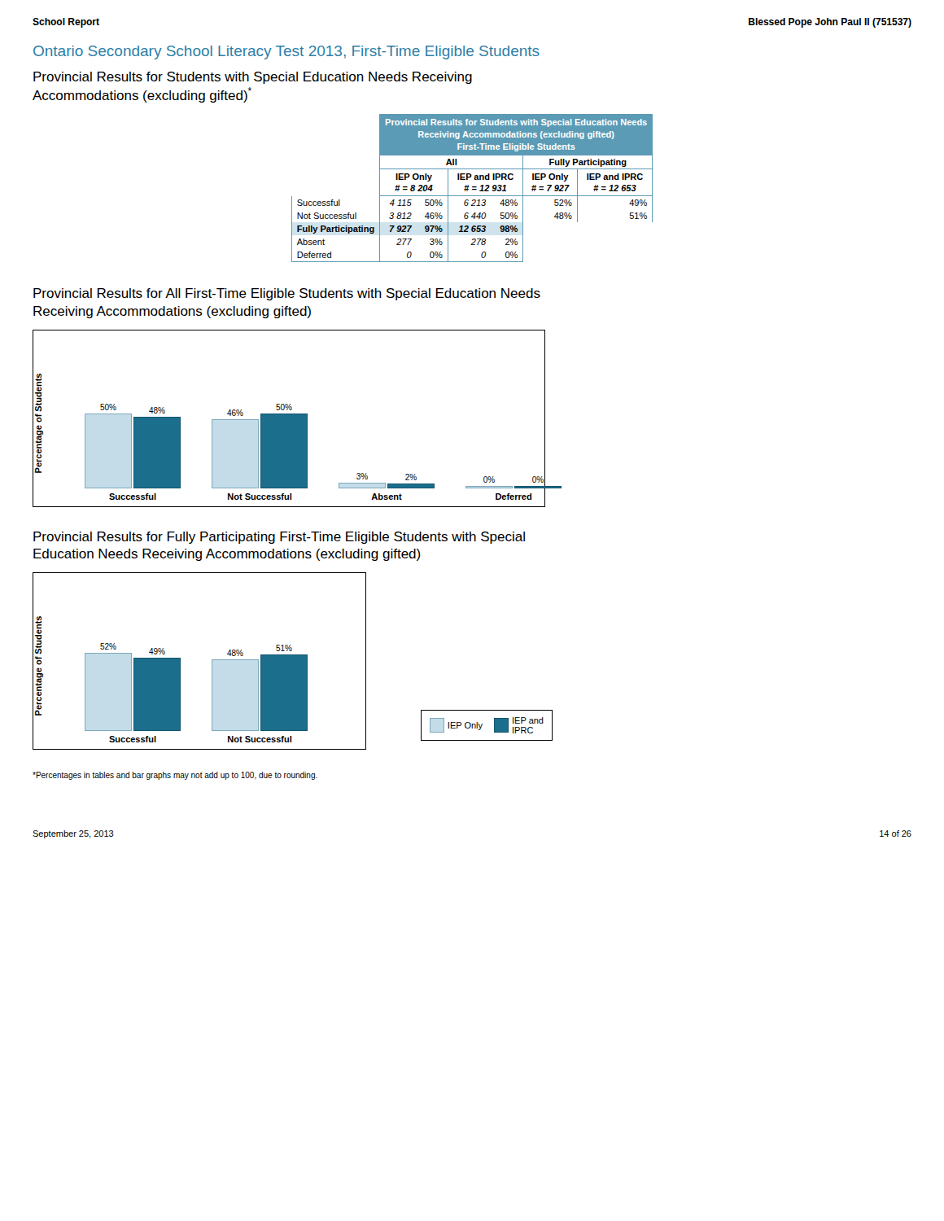School Report Blessed Pope John Paul II (751537)
Ontario Secondary School Literacy Test 2013, First-Time Eligible Students
Provincial Results for Students with Special Education Needs Receiving
Accommodations (excluding gifted)*
| | Provincial Results for Students with Special Education Needs Receiving Accommodations (excluding gifted) First-Time Eligible Students |
| | All | Fully Participating |
| | IEP Only # = 8 204 | IEP and IPRC # = 12 931 | IEP Only # = 7 927 | IEP and IPRC # = 12 653 |
| Successful | 4 115 | 50% | 6 213 | 48% | 52% | 49% |
| Not Successful | 3 812 | 46% | 6 440 | 50% | 48% | 51% |
| Fully Participating | 7 927 | 97% | 12 653 | 98% | | |
| Absent | 277 | 3% | 278 | 2% | | |
| Deferred | 0 | 0% | 0 | 0% | | |
Provincial Results for All First-Time Eligible Students with Special Education Needs
Receiving Accommodations (excluding gifted)
Percentage of Students
50%
48%
Successful
46%
50%
Not Successful
3%
2%
Absent
0%
0%
Deferred
Provincial Results for Fully Participating First-Time Eligible Students with Special
Education Needs Receiving Accommodations (excluding gifted)
Percentage of Students
52%
49%
Successful
48%
51%
Not Successful
IEP Only
IEP and
IPRC
*Percentages in tables and bar graphs may not add up to 100, due to rounding.
September 25, 2013 14 of 26